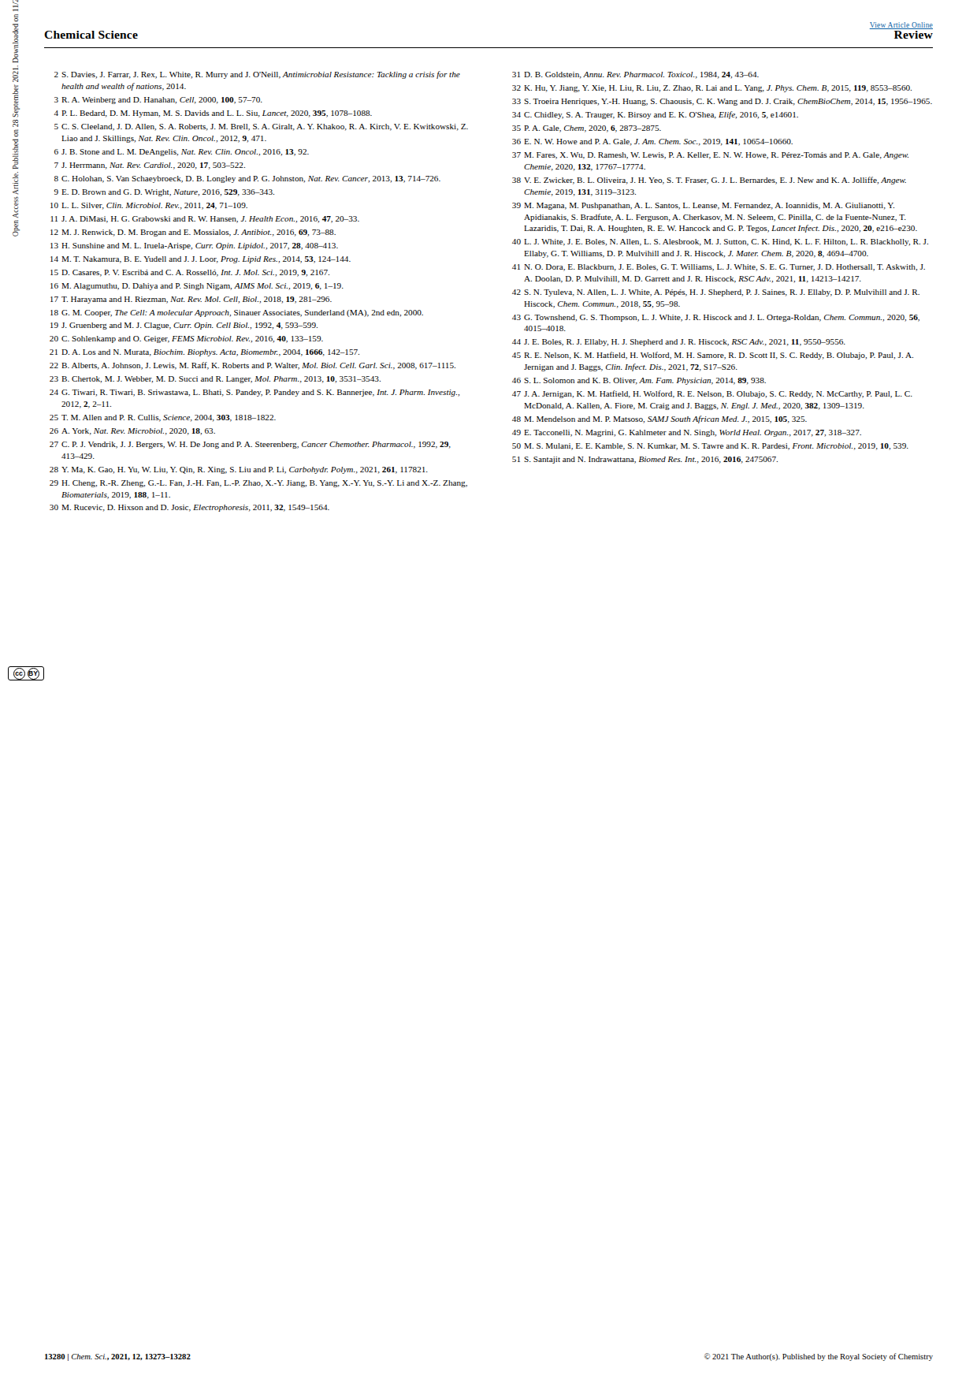View Article Online
Chemical Science
Review
Open Access Article. Published on 28 September 2021. Downloaded on 11/26/2021 4:44:53 PM. This article is licensed under a Creative Commons Attribution 3.0 Unported Licence.
cc BY
2 S. Davies, J. Farrar, J. Rex, L. White, R. Murry and J. O'Neill, Antimicrobial Resistance: Tackling a crisis for the health and wealth of nations, 2014.
3 R. A. Weinberg and D. Hanahan, Cell, 2000, 100, 57–70.
4 P. L. Bedard, D. M. Hyman, M. S. Davids and L. L. Siu, Lancet, 2020, 395, 1078–1088.
5 C. S. Cleeland, J. D. Allen, S. A. Roberts, J. M. Brell, S. A. Giralt, A. Y. Khakoo, R. A. Kirch, V. E. Kwitkowski, Z. Liao and J. Skillings, Nat. Rev. Clin. Oncol., 2012, 9, 471.
6 J. B. Stone and L. M. DeAngelis, Nat. Rev. Clin. Oncol., 2016, 13, 92.
7 J. Herrmann, Nat. Rev. Cardiol., 2020, 17, 503–522.
8 C. Holohan, S. Van Schaeybroeck, D. B. Longley and P. G. Johnston, Nat. Rev. Cancer, 2013, 13, 714–726.
9 E. D. Brown and G. D. Wright, Nature, 2016, 529, 336–343.
10 L. L. Silver, Clin. Microbiol. Rev., 2011, 24, 71–109.
11 J. A. DiMasi, H. G. Grabowski and R. W. Hansen, J. Health Econ., 2016, 47, 20–33.
12 M. J. Renwick, D. M. Brogan and E. Mossialos, J. Antibiot., 2016, 69, 73–88.
13 H. Sunshine and M. L. Iruela-Arispe, Curr. Opin. Lipidol., 2017, 28, 408–413.
14 M. T. Nakamura, B. E. Yudell and J. J. Loor, Prog. Lipid Res., 2014, 53, 124–144.
15 D. Casares, P. V. Escribá and C. A. Rosselló, Int. J. Mol. Sci., 2019, 9, 2167.
16 M. Alagumuthu, D. Dahiya and P. Singh Nigam, AIMS Mol. Sci., 2019, 6, 1–19.
17 T. Harayama and H. Riezman, Nat. Rev. Mol. Cell, Biol., 2018, 19, 281–296.
18 G. M. Cooper, The Cell: A molecular Approach, Sinauer Associates, Sunderland (MA), 2nd edn, 2000.
19 J. Gruenberg and M. J. Clague, Curr. Opin. Cell Biol., 1992, 4, 593–599.
20 C. Sohlenkamp and O. Geiger, FEMS Microbiol. Rev., 2016, 40, 133–159.
21 D. A. Los and N. Murata, Biochim. Biophys. Acta, Biomembr., 2004, 1666, 142–157.
22 B. Alberts, A. Johnson, J. Lewis, M. Raff, K. Roberts and P. Walter, Mol. Biol. Cell. Garl. Sci., 2008, 617–1115.
23 B. Chertok, M. J. Webber, M. D. Succi and R. Langer, Mol. Pharm., 2013, 10, 3531–3543.
24 G. Tiwari, R. Tiwari, B. Sriwastawa, L. Bhati, S. Pandey, P. Pandey and S. K. Bannerjee, Int. J. Pharm. Investig., 2012, 2, 2–11.
25 T. M. Allen and P. R. Cullis, Science, 2004, 303, 1818–1822.
26 A. York, Nat. Rev. Microbiol., 2020, 18, 63.
27 C. P. J. Vendrik, J. J. Bergers, W. H. De Jong and P. A. Steerenberg, Cancer Chemother. Pharmacol., 1992, 29, 413–429.
28 Y. Ma, K. Gao, H. Yu, W. Liu, Y. Qin, R. Xing, S. Liu and P. Li, Carbohydr. Polym., 2021, 261, 117821.
29 H. Cheng, R.-R. Zheng, G.-L. Fan, J.-H. Fan, L.-P. Zhao, X.-Y. Jiang, B. Yang, X.-Y. Yu, S.-Y. Li and X.-Z. Zhang, Biomaterials, 2019, 188, 1–11.
30 M. Rucevic, D. Hixson and D. Josic, Electrophoresis, 2011, 32, 1549–1564.
31 D. B. Goldstein, Annu. Rev. Pharmacol. Toxicol., 1984, 24, 43–64.
32 K. Hu, Y. Jiang, Y. Xie, H. Liu, R. Liu, Z. Zhao, R. Lai and L. Yang, J. Phys. Chem. B, 2015, 119, 8553–8560.
33 S. Troeira Henriques, Y.-H. Huang, S. Chaousis, C. K. Wang and D. J. Craik, ChemBioChem, 2014, 15, 1956–1965.
34 C. Chidley, S. A. Trauger, K. Birsoy and E. K. O'Shea, Elife, 2016, 5, e14601.
35 P. A. Gale, Chem, 2020, 6, 2873–2875.
36 E. N. W. Howe and P. A. Gale, J. Am. Chem. Soc., 2019, 141, 10654–10660.
37 M. Fares, X. Wu, D. Ramesh, W. Lewis, P. A. Keller, E. N. W. Howe, R. Pérez-Tomás and P. A. Gale, Angew. Chemie, 2020, 132, 17767–17774.
38 V. E. Zwicker, B. L. Oliveira, J. H. Yeo, S. T. Fraser, G. J. L. Bernardes, E. J. New and K. A. Jolliffe, Angew. Chemie, 2019, 131, 3119–3123.
39 M. Magana, M. Pushpanathan, A. L. Santos, L. Leanse, M. Fernandez, A. Ioannidis, M. A. Giulianotti, Y. Apidianakis, S. Bradfute, A. L. Ferguson, A. Cherkasov, M. N. Seleem, C. Pinilla, C. de la Fuente-Nunez, T. Lazaridis, T. Dai, R. A. Houghten, R. E. W. Hancock and G. P. Tegos, Lancet Infect. Dis., 2020, 20, e216–e230.
40 L. J. White, J. E. Boles, N. Allen, L. S. Alesbrook, M. J. Sutton, C. K. Hind, K. L. F. Hilton, L. R. Blackholly, R. J. Ellaby, G. T. Williams, D. P. Mulvihill and J. R. Hiscock, J. Mater. Chem. B, 2020, 8, 4694–4700.
41 N. O. Dora, E. Blackburn, J. E. Boles, G. T. Williams, L. J. White, S. E. G. Turner, J. D. Hothersall, T. Askwith, J. A. Doolan, D. P. Mulvihill, M. D. Garrett and J. R. Hiscock, RSC Adv., 2021, 11, 14213–14217.
42 S. N. Tyuleva, N. Allen, L. J. White, A. Pépés, H. J. Shepherd, P. J. Saines, R. J. Ellaby, D. P. Mulvihill and J. R. Hiscock, Chem. Commun., 2018, 55, 95–98.
43 G. Townshend, G. S. Thompson, L. J. White, J. R. Hiscock and J. L. Ortega-Roldan, Chem. Commun., 2020, 56, 4015–4018.
44 J. E. Boles, R. J. Ellaby, H. J. Shepherd and J. R. Hiscock, RSC Adv., 2021, 11, 9550–9556.
45 R. E. Nelson, K. M. Hatfield, H. Wolford, M. H. Samore, R. D. Scott II, S. C. Reddy, B. Olubajo, P. Paul, J. A. Jernigan and J. Baggs, Clin. Infect. Dis., 2021, 72, S17–S26.
46 S. L. Solomon and K. B. Oliver, Am. Fam. Physician, 2014, 89, 938.
47 J. A. Jernigan, K. M. Hatfield, H. Wolford, R. E. Nelson, B. Olubajo, S. C. Reddy, N. McCarthy, P. Paul, L. C. McDonald, A. Kallen, A. Fiore, M. Craig and J. Baggs, N. Engl. J. Med., 2020, 382, 1309–1319.
48 M. Mendelson and M. P. Matsoso, SAMJ South African Med. J., 2015, 105, 325.
49 E. Tacconelli, N. Magrini, G. Kahlmeter and N. Singh, World Heal. Organ., 2017, 27, 318–327.
50 M. S. Mulani, E. E. Kamble, S. N. Kumkar, M. S. Tawre and K. R. Pardesi, Front. Microbiol., 2019, 10, 539.
51 S. Santajit and N. Indrawattana, Biomed Res. Int., 2016, 2016, 2475067.
13280 | Chem. Sci., 2021, 12, 13273–13282
© 2021 The Author(s). Published by the Royal Society of Chemistry